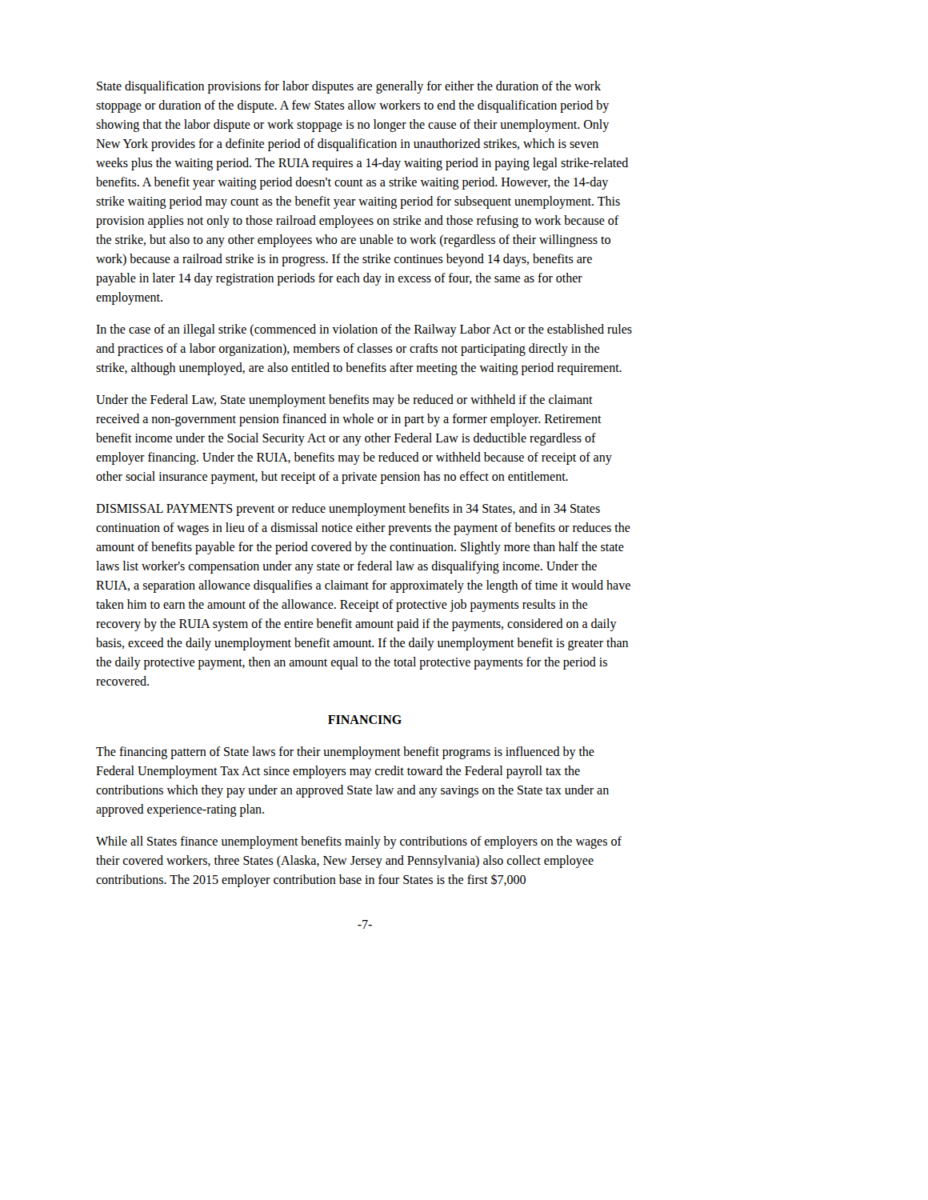State disqualification provisions for labor disputes are generally for either the duration of the work stoppage or duration of the dispute. A few States allow workers to end the disqualification period by showing that the labor dispute or work stoppage is no longer the cause of their unemployment. Only New York provides for a definite period of disqualification in unauthorized strikes, which is seven weeks plus the waiting period. The RUIA requires a 14-day waiting period in paying legal strike-related benefits. A benefit year waiting period doesn't count as a strike waiting period. However, the 14-day strike waiting period may count as the benefit year waiting period for subsequent unemployment. This provision applies not only to those railroad employees on strike and those refusing to work because of the strike, but also to any other employees who are unable to work (regardless of their willingness to work) because a railroad strike is in progress. If the strike continues beyond 14 days, benefits are payable in later 14 day registration periods for each day in excess of four, the same as for other employment.
In the case of an illegal strike (commenced in violation of the Railway Labor Act or the established rules and practices of a labor organization), members of classes or crafts not participating directly in the strike, although unemployed, are also entitled to benefits after meeting the waiting period requirement.
Under the Federal Law, State unemployment benefits may be reduced or withheld if the claimant received a non-government pension financed in whole or in part by a former employer. Retirement benefit income under the Social Security Act or any other Federal Law is deductible regardless of employer financing. Under the RUIA, benefits may be reduced or withheld because of receipt of any other social insurance payment, but receipt of a private pension has no effect on entitlement.
DISMISSAL PAYMENTS prevent or reduce unemployment benefits in 34 States, and in 34 States continuation of wages in lieu of a dismissal notice either prevents the payment of benefits or reduces the amount of benefits payable for the period covered by the continuation. Slightly more than half the state laws list worker's compensation under any state or federal law as disqualifying income. Under the RUIA, a separation allowance disqualifies a claimant for approximately the length of time it would have taken him to earn the amount of the allowance. Receipt of protective job payments results in the recovery by the RUIA system of the entire benefit amount paid if the payments, considered on a daily basis, exceed the daily unemployment benefit amount. If the daily unemployment benefit is greater than the daily protective payment, then an amount equal to the total protective payments for the period is recovered.
FINANCING
The financing pattern of State laws for their unemployment benefit programs is influenced by the Federal Unemployment Tax Act since employers may credit toward the Federal payroll tax the contributions which they pay under an approved State law and any savings on the State tax under an approved experience-rating plan.
While all States finance unemployment benefits mainly by contributions of employers on the wages of their covered workers, three States (Alaska, New Jersey and Pennsylvania) also collect employee contributions. The 2015 employer contribution base in four States is the first $7,000
-7-